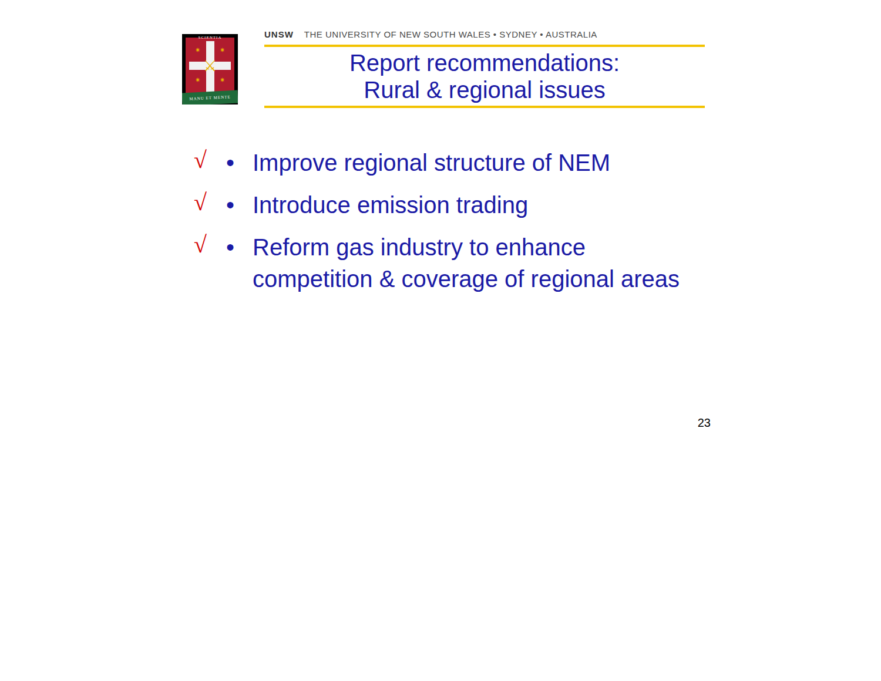⚔
✷
✷
✷
✷
SCIENTIA
MANU ET MENTE
UNSWTHE UNIVERSITY OF NEW SOUTH WALES • SYDNEY • AUSTRALIA
Report recommendations:
Rural & regional issues
√•Improve regional structure of NEM
√•Introduce emission trading
√•Reform gas industry to enhance competition & coverage of regional areas
23